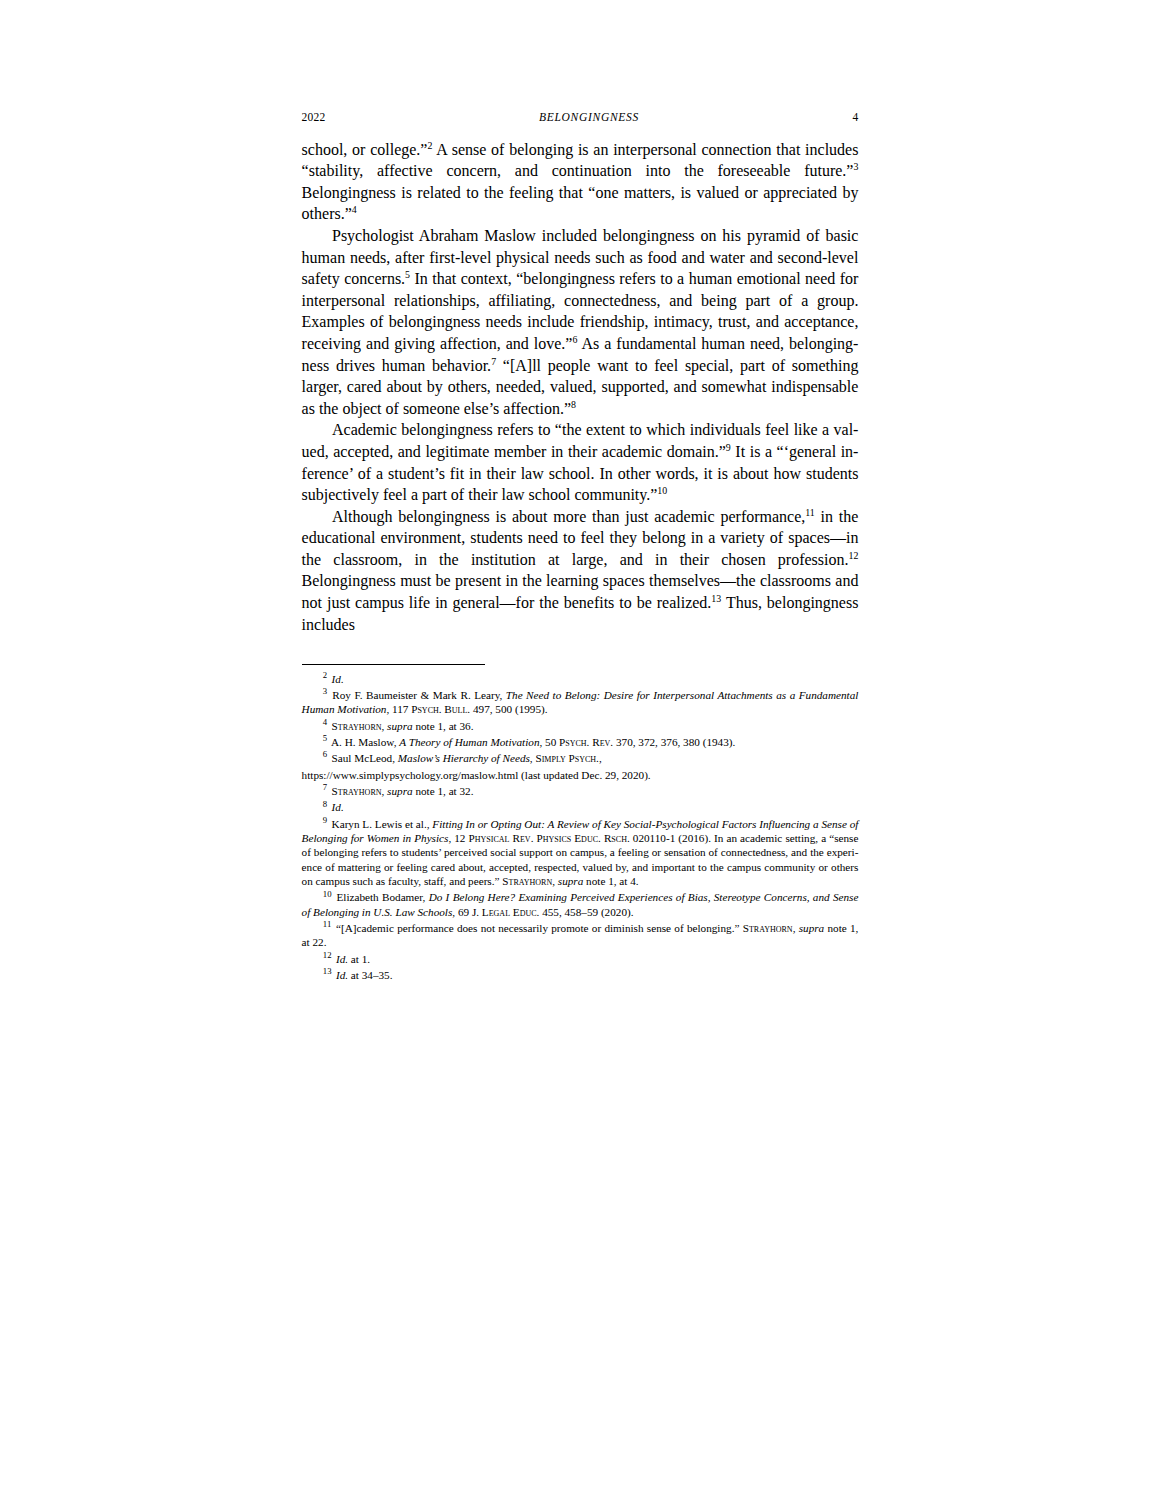2022 BELONGINGNESS 4
school, or college.”2 A sense of belonging is an interpersonal connection that includes “stability, affective concern, and continuation into the foreseeable future.”3 Belongingness is related to the feeling that “one matters, is valued or appreciated by others.”4
Psychologist Abraham Maslow included belongingness on his pyramid of basic human needs, after first-level physical needs such as food and water and second-level safety concerns.5 In that context, “belongingness refers to a human emotional need for interpersonal relationships, affiliating, connectedness, and being part of a group. Examples of belongingness needs include friendship, intimacy, trust, and acceptance, receiving and giving affection, and love.”6 As a fundamental human need, belongingness drives human behavior.7 “[A]ll people want to feel special, part of something larger, cared about by others, needed, valued, supported, and somewhat indispensable as the object of someone else’s affection.”8
Academic belongingness refers to “the extent to which individuals feel like a valued, accepted, and legitimate member in their academic domain.”9 It is a “‘general inference’ of a student’s fit in their law school. In other words, it is about how students subjectively feel a part of their law school community.”10
Although belongingness is about more than just academic performance,11 in the educational environment, students need to feel they belong in a variety of spaces—in the classroom, in the institution at large, and in their chosen profession.12 Belongingness must be present in the learning spaces themselves—the classrooms and not just campus life in general—for the benefits to be realized.13 Thus, belongingness includes
2 Id.
3 Roy F. Baumeister & Mark R. Leary, The Need to Belong: Desire for Interpersonal Attachments as a Fundamental Human Motivation, 117 Psych. Bull. 497, 500 (1995).
4 Strayhorn, supra note 1, at 36.
5 A. H. Maslow, A Theory of Human Motivation, 50 Psych. Rev. 370, 372, 376, 380 (1943).
6 Saul McLeod, Maslow’s Hierarchy of Needs, Simply Psych.,
https://www.simplypsychology.org/maslow.html (last updated Dec. 29, 2020).
7 Strayhorn, supra note 1, at 32.
8 Id.
9 Karyn L. Lewis et al., Fitting In or Opting Out: A Review of Key Social-Psychological Factors Influencing a Sense of Belonging for Women in Physics, 12 Physical Rev. Physics Educ. Rsch. 020110-1 (2016). In an academic setting, a “sense of belonging refers to students’ perceived social support on campus, a feeling or sensation of connectedness, and the experience of mattering or feeling cared about, accepted, respected, valued by, and important to the campus community or others on campus such as faculty, staff, and peers.” Strayhorn, supra note 1, at 4.
10 Elizabeth Bodamer, Do I Belong Here? Examining Perceived Experiences of Bias, Stereotype Concerns, and Sense of Belonging in U.S. Law Schools, 69 J. Legal Educ. 455, 458–59 (2020).
11 “[A]cademic performance does not necessarily promote or diminish sense of belonging.” Strayhorn, supra note 1, at 22.
12 Id. at 1.
13 Id. at 34–35.